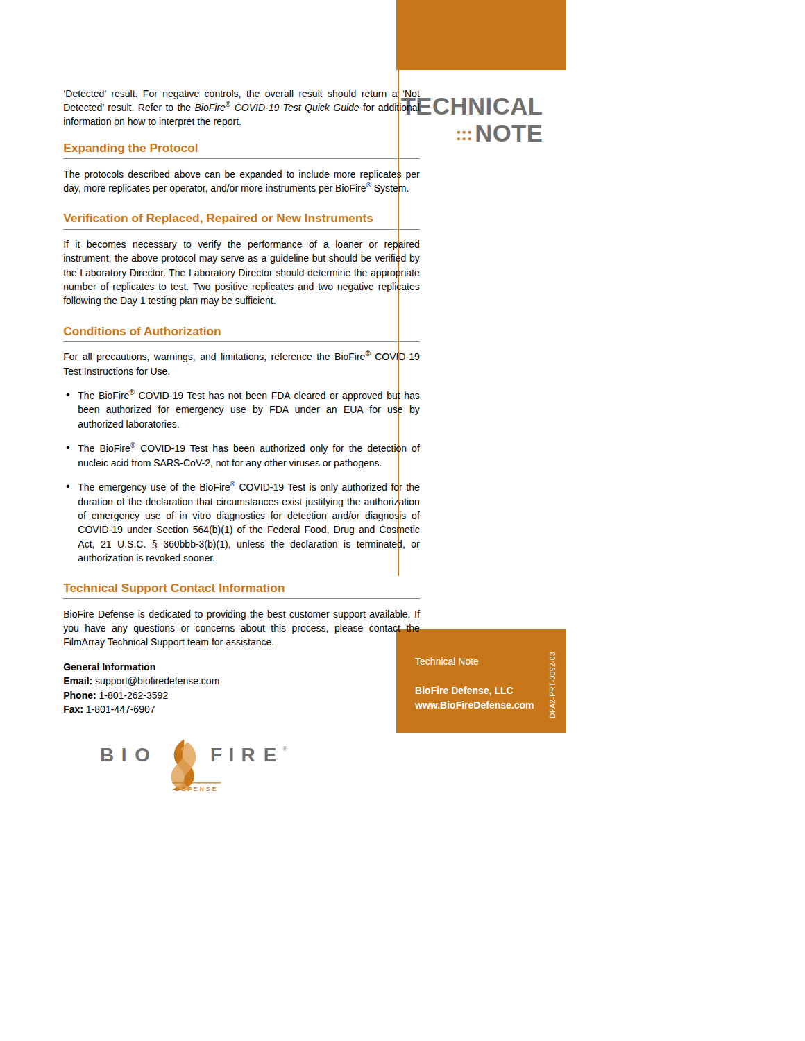TECHNICAL
::: NOTE
Technical Note
BioFire Defense, LLC
www.BioFireDefense.com
DFA2-PRT-0092-03
‘Detected’ result. For negative controls, the overall result should return a ‘Not Detected’ result. Refer to the BioFire® COVID-19 Test Quick Guide for additional information on how to interpret the report.
Expanding the Protocol
The protocols described above can be expanded to include more replicates per day, more replicates per operator, and/or more instruments per BioFire® System.
Verification of Replaced, Repaired or New Instruments
If it becomes necessary to verify the performance of a loaner or repaired instrument, the above protocol may serve as a guideline but should be verified by the Laboratory Director. The Laboratory Director should determine the appropriate number of replicates to test. Two positive replicates and two negative replicates following the Day 1 testing plan may be sufficient.
Conditions of Authorization
For all precautions, warnings, and limitations, reference the BioFire® COVID-19 Test Instructions for Use.
The BioFire® COVID-19 Test has not been FDA cleared or approved but has been authorized for emergency use by FDA under an EUA for use by authorized laboratories.
The BioFire® COVID-19 Test has been authorized only for the detection of nucleic acid from SARS-CoV-2, not for any other viruses or pathogens.
The emergency use of the BioFire® COVID-19 Test is only authorized for the duration of the declaration that circumstances exist justifying the authorization of emergency use of in vitro diagnostics for detection and/or diagnosis of COVID-19 under Section 564(b)(1) of the Federal Food, Drug and Cosmetic Act, 21 U.S.C. § 360bbb-3(b)(1), unless the declaration is terminated, or authorization is revoked sooner.
Technical Support Contact Information
BioFire Defense is dedicated to providing the best customer support available. If you have any questions or concerns about this process, please contact the FilmArray Technical Support team for assistance.
General Information
Email: support@biofiredefense.com
Phone: 1-801-262-3592
Fax: 1-801-447-6907
B I O F I R E ® DEFENSE